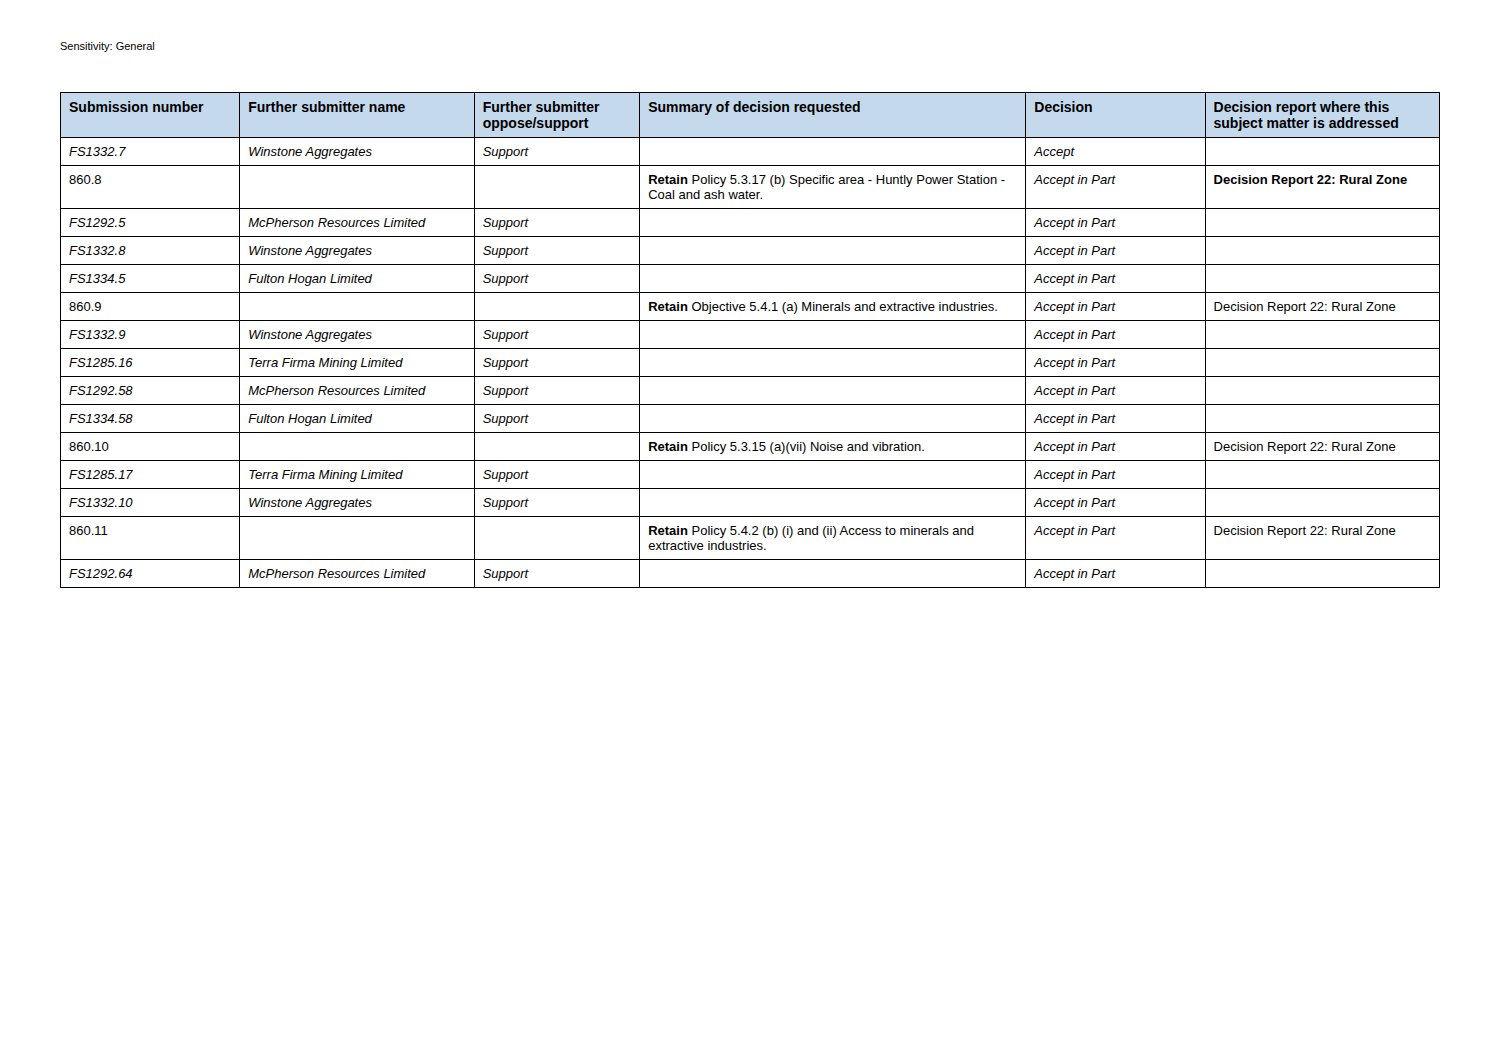Sensitivity: General
| Submission number | Further submitter name | Further submitter oppose/support | Summary of decision requested | Decision | Decision report where this subject matter is addressed |
| --- | --- | --- | --- | --- | --- |
| FS1332.7 | Winstone Aggregates | Support | | Accept | |
| 860.8 | | | Retain Policy 5.3.17 (b) Specific area - Huntly Power Station - Coal and ash water. | Accept in Part | Decision Report 22: Rural Zone |
| FS1292.5 | McPherson Resources Limited | Support | | Accept in Part | |
| FS1332.8 | Winstone Aggregates | Support | | Accept in Part | |
| FS1334.5 | Fulton Hogan Limited | Support | | Accept in Part | |
| 860.9 | | | Retain Objective 5.4.1 (a) Minerals and extractive industries. | Accept in Part | Decision Report 22: Rural Zone |
| FS1332.9 | Winstone Aggregates | Support | | Accept in Part | |
| FS1285.16 | Terra Firma Mining Limited | Support | | Accept in Part | |
| FS1292.58 | McPherson Resources Limited | Support | | Accept in Part | |
| FS1334.58 | Fulton Hogan Limited | Support | | Accept in Part | |
| 860.10 | | | Retain Policy 5.3.15 (a)(vii) Noise and vibration. | Accept in Part | Decision Report 22: Rural Zone |
| FS1285.17 | Terra Firma Mining Limited | Support | | Accept in Part | |
| FS1332.10 | Winstone Aggregates | Support | | Accept in Part | |
| 860.11 | | | Retain Policy 5.4.2 (b) (i) and (ii) Access to minerals and extractive industries. | Accept in Part | Decision Report 22: Rural Zone |
| FS1292.64 | McPherson Resources Limited | Support | | Accept in Part | |